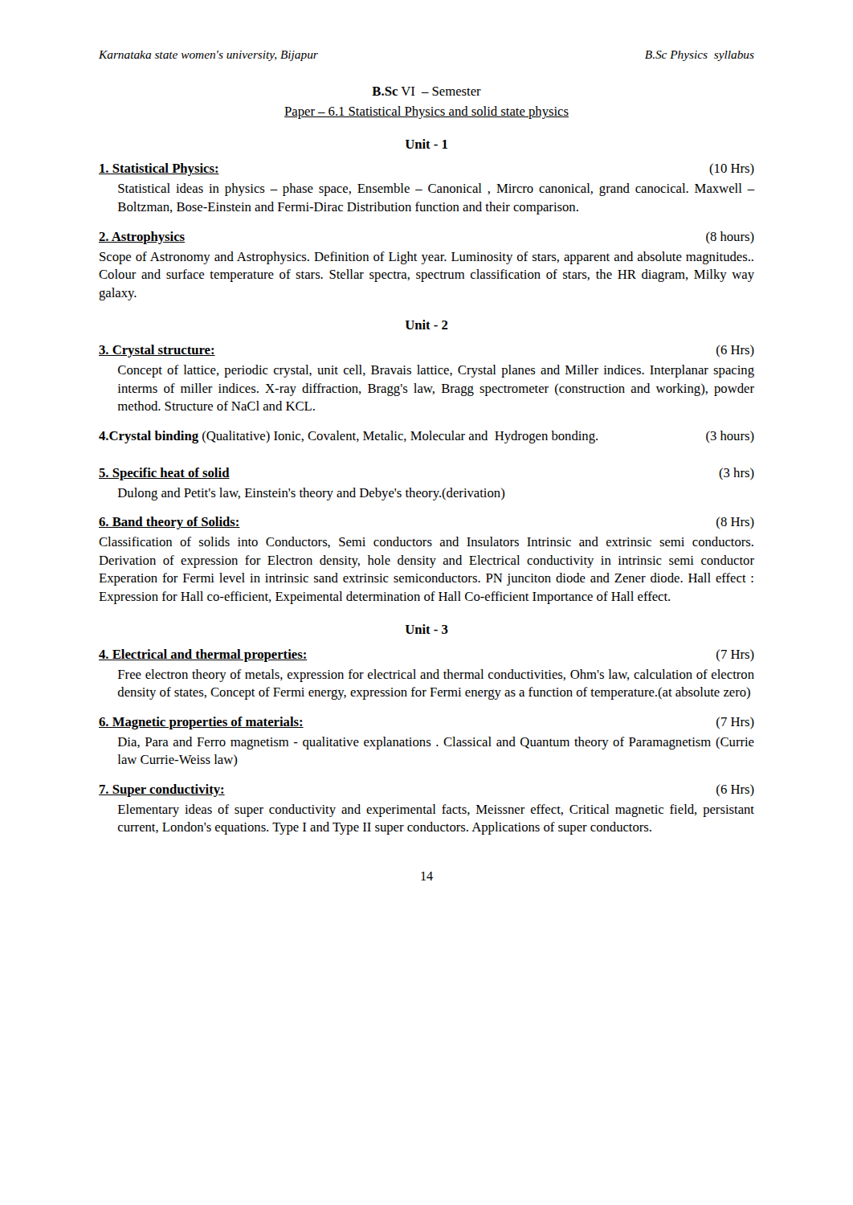Karnataka state women's university, Bijapur B.Sc Physics syllabus
B.Sc VI – Semester
Paper – 6.1 Statistical Physics and solid state physics
Unit - 1
1. Statistical Physics:(10 Hrs)
Statistical ideas in physics – phase space, Ensemble – Canonical , Mircro canonical, grand canocical. Maxwell – Boltzman, Bose-Einstein and Fermi-Dirac Distribution function and their comparison.
2. Astrophysics(8 hours)
Scope of Astronomy and Astrophysics. Definition of Light year. Luminosity of stars, apparent and absolute magnitudes.. Colour and surface temperature of stars. Stellar spectra, spectrum classification of stars, the HR diagram, Milky way galaxy.
Unit - 2
3. Crystal structure:(6 Hrs)
Concept of lattice, periodic crystal, unit cell, Bravais lattice, Crystal planes and Miller indices. Interplanar spacing interms of miller indices. X-ray diffraction, Bragg's law, Bragg spectrometer (construction and working), powder method. Structure of NaCl and KCL.
4.Crystal binding (Qualitative) Ionic, Covalent, Metalic, Molecular and Hydrogen bonding.(3 hours)
5. Specific heat of solid(3 hrs)
Dulong and Petit's law, Einstein's theory and Debye's theory.(derivation)
6. Band theory of Solids:(8 Hrs)
Classification of solids into Conductors, Semi conductors and Insulators Intrinsic and extrinsic semi conductors. Derivation of expression for Electron density, hole density and Electrical conductivity in intrinsic semi conductor Experation for Fermi level in intrinsic sand extrinsic semiconductors. PN junciton diode and Zener diode. Hall effect : Expression for Hall co-efficient, Expeimental determination of Hall Co-efficient Importance of Hall effect.
Unit - 3
4. Electrical and thermal properties:(7 Hrs)
Free electron theory of metals, expression for electrical and thermal conductivities, Ohm's law, calculation of electron density of states, Concept of Fermi energy, expression for Fermi energy as a function of temperature.(at absolute zero)
6. Magnetic properties of materials:(7 Hrs)
Dia, Para and Ferro magnetism - qualitative explanations . Classical and Quantum theory of Paramagnetism (Currie law Currie-Weiss law)
7. Super conductivity:(6 Hrs)
Elementary ideas of super conductivity and experimental facts, Meissner effect, Critical magnetic field, persistant current, London's equations. Type I and Type II super conductors. Applications of super conductors.
14